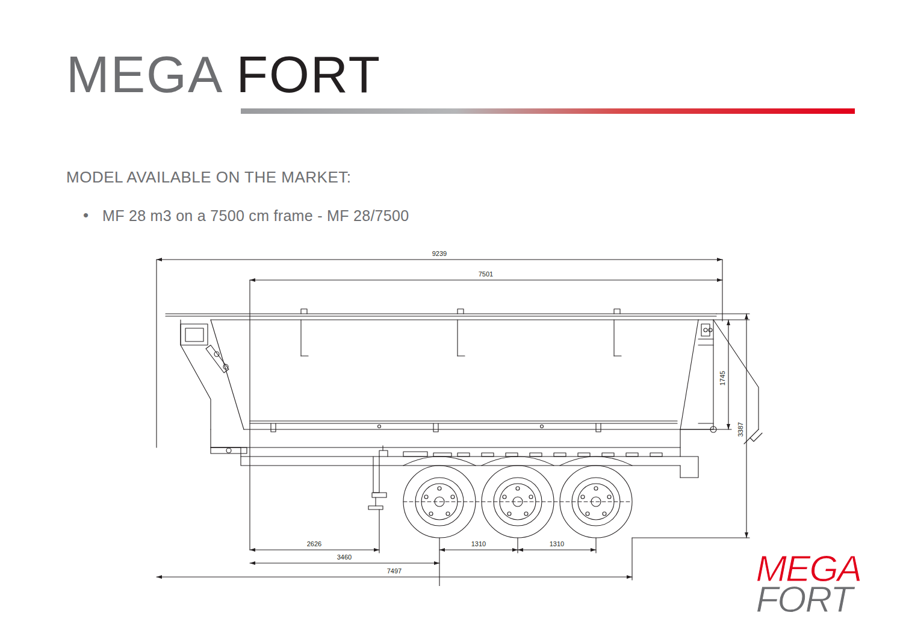MEGA FORT
MODEL AVAILABLE ON THE MARKET:
MF 28 m3 on a 7500 cm frame - MF 28/7500
9239 7501 1745 3387 2626 3460 1310 1310 7497
MEGA FORT